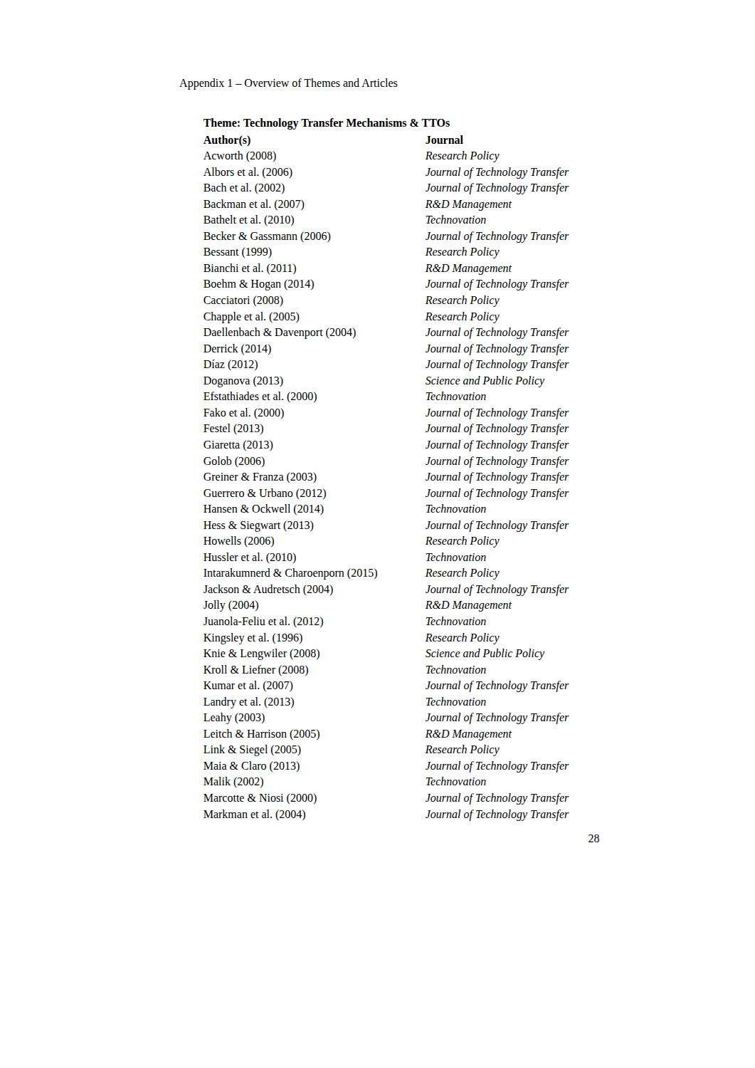Appendix 1 – Overview of Themes and Articles
Theme: Technology Transfer Mechanisms & TTOs
| Author(s) | Journal |
| --- | --- |
| Acworth (2008) | Research Policy |
| Albors et al. (2006) | Journal of Technology Transfer |
| Bach et al. (2002) | Journal of Technology Transfer |
| Backman et al. (2007) | R&D Management |
| Bathelt et al. (2010) | Technovation |
| Becker & Gassmann (2006) | Journal of Technology Transfer |
| Bessant (1999) | Research Policy |
| Bianchi et al. (2011) | R&D Management |
| Boehm & Hogan (2014) | Journal of Technology Transfer |
| Cacciatori (2008) | Research Policy |
| Chapple et al. (2005) | Research Policy |
| Daellenbach & Davenport (2004) | Journal of Technology Transfer |
| Derrick (2014) | Journal of Technology Transfer |
| Díaz (2012) | Journal of Technology Transfer |
| Doganova (2013) | Science and Public Policy |
| Efstathiades et al. (2000) | Technovation |
| Fako et al. (2000) | Journal of Technology Transfer |
| Festel (2013) | Journal of Technology Transfer |
| Giaretta (2013) | Journal of Technology Transfer |
| Golob (2006) | Journal of Technology Transfer |
| Greiner & Franza (2003) | Journal of Technology Transfer |
| Guerrero & Urbano (2012) | Journal of Technology Transfer |
| Hansen & Ockwell (2014) | Technovation |
| Hess & Siegwart (2013) | Journal of Technology Transfer |
| Howells (2006) | Research Policy |
| Hussler et al. (2010) | Technovation |
| Intarakumnerd & Charoenporn (2015) | Research Policy |
| Jackson & Audretsch (2004) | Journal of Technology Transfer |
| Jolly (2004) | R&D Management |
| Juanola-Feliu et al. (2012) | Technovation |
| Kingsley et al. (1996) | Research Policy |
| Knie & Lengwiler (2008) | Science and Public Policy |
| Kroll & Liefner (2008) | Technovation |
| Kumar et al. (2007) | Journal of Technology Transfer |
| Landry et al. (2013) | Technovation |
| Leahy (2003) | Journal of Technology Transfer |
| Leitch & Harrison (2005) | R&D Management |
| Link & Siegel (2005) | Research Policy |
| Maia & Claro (2013) | Journal of Technology Transfer |
| Malik (2002) | Technovation |
| Marcotte & Niosi (2000) | Journal of Technology Transfer |
| Markman et al. (2004) | Journal of Technology Transfer |
28